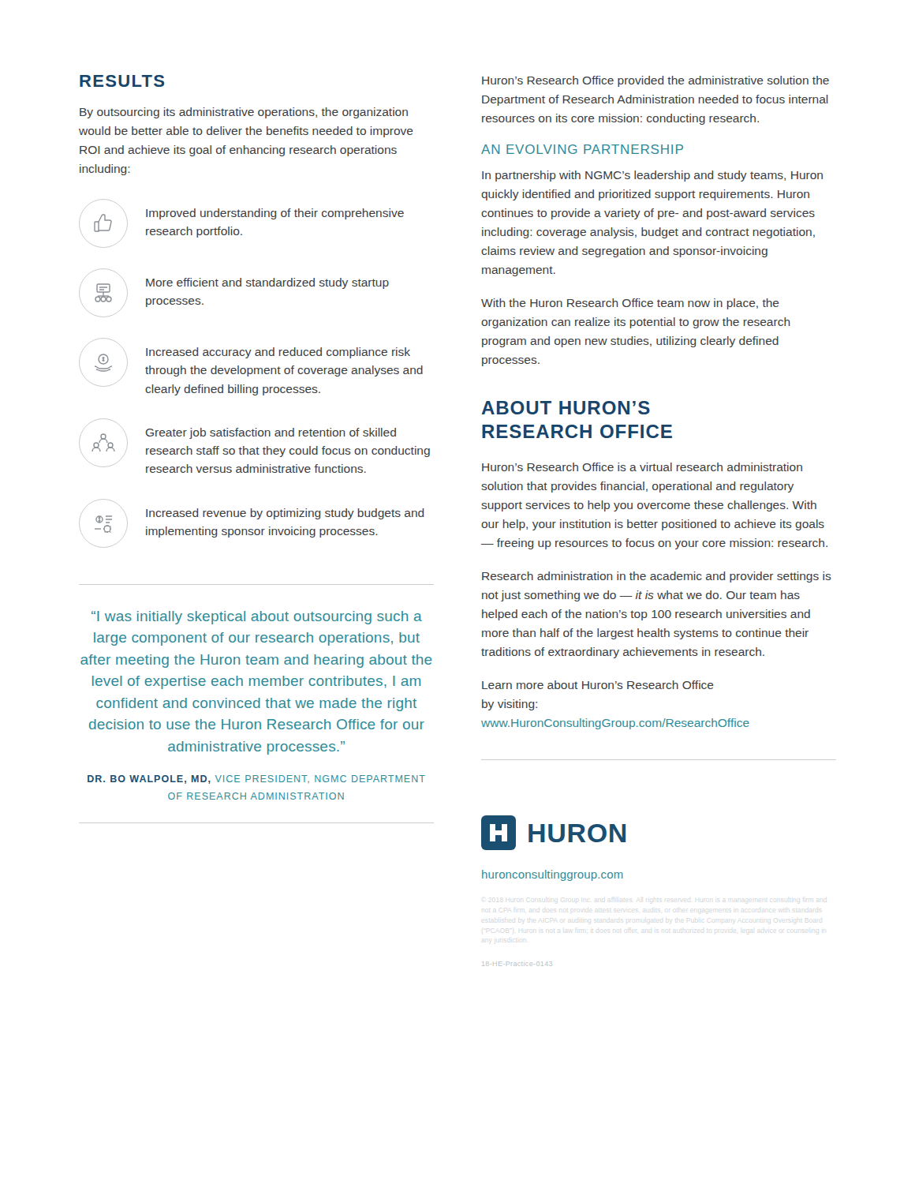RESULTS
By outsourcing its administrative operations, the organization would be better able to deliver the benefits needed to improve ROI and achieve its goal of enhancing research operations including:
Improved understanding of their comprehensive research portfolio.
More efficient and standardized study startup processes.
Increased accuracy and reduced compliance risk through the development of coverage analyses and clearly defined billing processes.
Greater job satisfaction and retention of skilled research staff so that they could focus on conducting research versus administrative functions.
Increased revenue by optimizing study budgets and implementing sponsor invoicing processes.
“I was initially skeptical about outsourcing such a large component of our research operations, but after meeting the Huron team and hearing about the level of expertise each member contributes, I am confident and convinced that we made the right decision to use the Huron Research Office for our administrative processes.”
DR. BO WALPOLE, MD, VICE PRESIDENT, NGMC DEPARTMENT OF RESEARCH ADMINISTRATION
Huron’s Research Office provided the administrative solution the Department of Research Administration needed to focus internal resources on its core mission: conducting research.
An Evolving Partnership
In partnership with NGMC’s leadership and study teams, Huron quickly identified and prioritized support requirements. Huron continues to provide a variety of pre- and post-award services including: coverage analysis, budget and contract negotiation, claims review and segregation and sponsor-invoicing management.
With the Huron Research Office team now in place, the organization can realize its potential to grow the research program and open new studies, utilizing clearly defined processes.
ABOUT HURON’S
RESEARCH OFFICE
Huron’s Research Office is a virtual research administration solution that provides financial, operational and regulatory support services to help you overcome these challenges. With our help, your institution is better positioned to achieve its goals — freeing up resources to focus on your core mission: research.
Research administration in the academic and provider settings is not just something we do — it is what we do. Our team has helped each of the nation’s top 100 research universities and more than half of the largest health systems to continue their traditions of extraordinary achievements in research.
Learn more about Huron’s Research Office
by visiting:
www.HuronConsultingGroup.com/ResearchOffice
HURON
huronconsultinggroup.com
© 2018 Huron Consulting Group Inc. and affiliates. All rights reserved. Huron is a management consulting firm and not a CPA firm, and does not provide attest services, audits, or other engagements in accordance with standards established by the AICPA or auditing standards promulgated by the Public Company Accounting Oversight Board (“PCAOB”). Huron is not a law firm; it does not offer, and is not authorized to provide, legal advice or counseling in any jurisdiction.
18-HE-Practice-0143